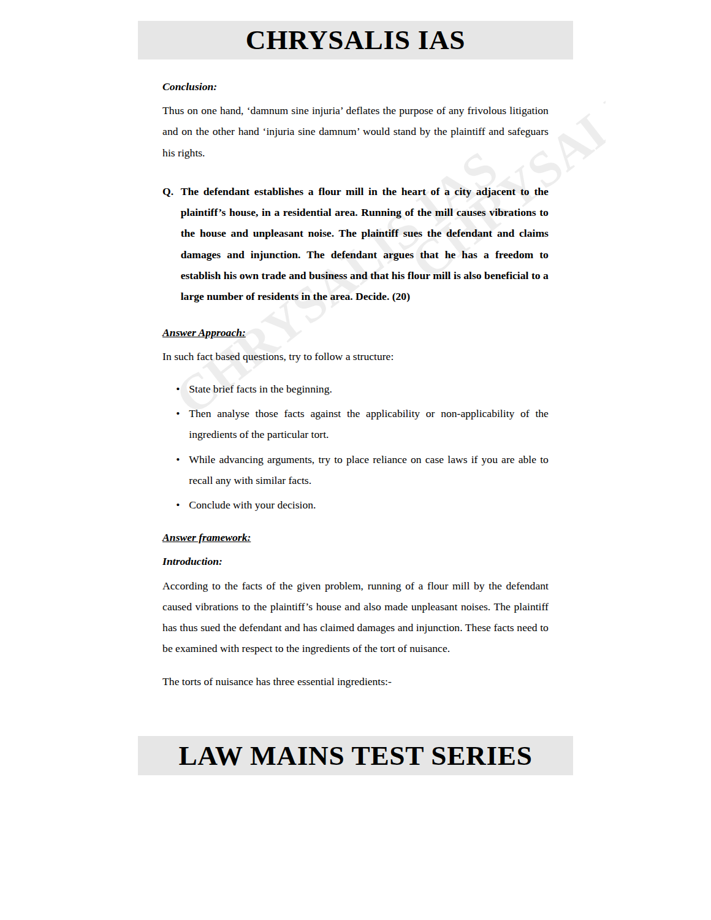CHRYSALIS IAS
CHRYSALIS IAS
CHRYSALIS IAS
Conclusion:
Thus on one hand, ‘damnum sine injuria’ deflates the purpose of any frivolous litigation and on the other hand ‘injuria sine damnum’ would stand by the plaintiff and safeguars his rights.
Q. The defendant establishes a flour mill in the heart of a city adjacent to the plaintiff’s house, in a residential area. Running of the mill causes vibrations to the house and unpleasant noise. The plaintiff sues the defendant and claims damages and injunction. The defendant argues that he has a freedom to establish his own trade and business and that his flour mill is also beneficial to a large number of residents in the area. Decide. (20)
Answer Approach:
In such fact based questions, try to follow a structure:
State brief facts in the beginning.
Then analyse those facts against the applicability or non-applicability of the ingredients of the particular tort.
While advancing arguments, try to place reliance on case laws if you are able to recall any with similar facts.
Conclude with your decision.
Answer framework:
Introduction:
According to the facts of the given problem, running of a flour mill by the defendant caused vibrations to the plaintiff’s house and also made unpleasant noises. The plaintiff has thus sued the defendant and has claimed damages and injunction. These facts need to be examined with respect to the ingredients of the tort of nuisance.
The torts of nuisance has three essential ingredients:-
LAW MAINS TEST SERIES